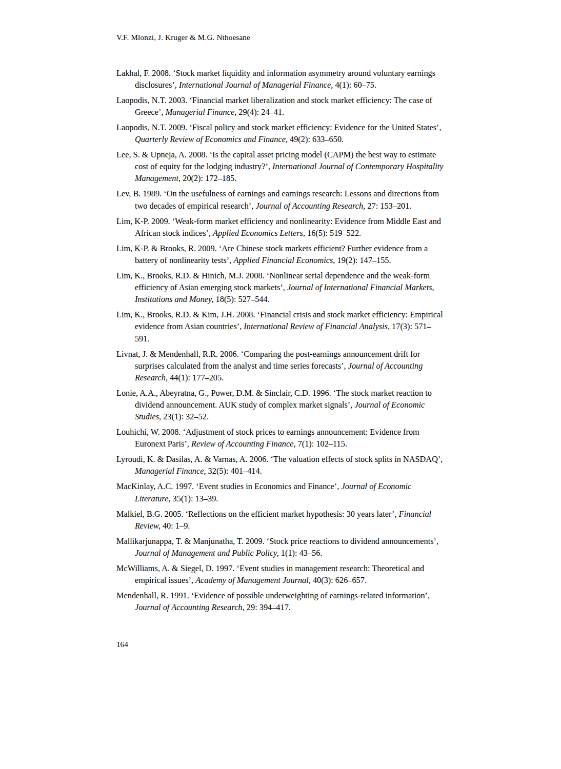V.F. Mlonzi, J. Kruger & M.G. Nthoesane
Lakhal, F. 2008. ‘Stock market liquidity and information asymmetry around voluntary earnings disclosures’, International Journal of Managerial Finance, 4(1): 60–75.
Laopodis, N.T. 2003. ‘Financial market liberalization and stock market efficiency: The case of Greece’, Managerial Finance, 29(4): 24–41.
Laopodis, N.T. 2009. ‘Fiscal policy and stock market efficiency: Evidence for the United States’, Quarterly Review of Economics and Finance, 49(2): 633–650.
Lee, S. & Upneja, A. 2008. ‘Is the capital asset pricing model (CAPM) the best way to estimate cost of equity for the lodging industry?’, International Journal of Contemporary Hospitality Management, 20(2): 172–185.
Lev, B. 1989. ‘On the usefulness of earnings and earnings research: Lessons and directions from two decades of empirical research’, Journal of Accounting Research, 27: 153–201.
Lim, K-P. 2009. ‘Weak-form market efficiency and nonlinearity: Evidence from Middle East and African stock indices’, Applied Economics Letters, 16(5): 519–522.
Lim, K-P. & Brooks, R. 2009. ‘Are Chinese stock markets efficient? Further evidence from a battery of nonlinearity tests’, Applied Financial Economics, 19(2): 147–155.
Lim, K., Brooks, R.D. & Hinich, M.J. 2008. ‘Nonlinear serial dependence and the weak-form efficiency of Asian emerging stock markets’, Journal of International Financial Markets, Institutions and Money, 18(5): 527–544.
Lim, K., Brooks, R.D. & Kim, J.H. 2008. ‘Financial crisis and stock market efficiency: Empirical evidence from Asian countries’, International Review of Financial Analysis, 17(3): 571–591.
Livnat, J. & Mendenhall, R.R. 2006. ‘Comparing the post-earnings announcement drift for surprises calculated from the analyst and time series forecasts’, Journal of Accounting Research, 44(1): 177–205.
Lonie, A.A., Abeyratna, G., Power, D.M. & Sinclair, C.D. 1996. ‘The stock market reaction to dividend announcement. AUK study of complex market signals’, Journal of Economic Studies, 23(1): 32–52.
Louhichi, W. 2008. ‘Adjustment of stock prices to earnings announcement: Evidence from Euronext Paris’, Review of Accounting Finance, 7(1): 102–115.
Lyroudi, K. & Dasilas, A. & Varnas, A. 2006. ‘The valuation effects of stock splits in NASDAQ’, Managerial Finance, 32(5): 401–414.
MacKinlay, A.C. 1997. ‘Event studies in Economics and Finance’, Journal of Economic Literature, 35(1): 13–39.
Malkiel, B.G. 2005. ‘Reflections on the efficient market hypothesis: 30 years later’, Financial Review, 40: 1–9.
Mallikarjunappa, T. & Manjunatha, T. 2009. ‘Stock price reactions to dividend announcements’, Journal of Management and Public Policy, 1(1): 43–56.
McWilliams, A. & Siegel, D. 1997. ‘Event studies in management research: Theoretical and empirical issues’, Academy of Management Journal, 40(3): 626–657.
Mendenhall, R. 1991. ‘Evidence of possible underweighting of earnings-related information’, Journal of Accounting Research, 29: 394–417.
164